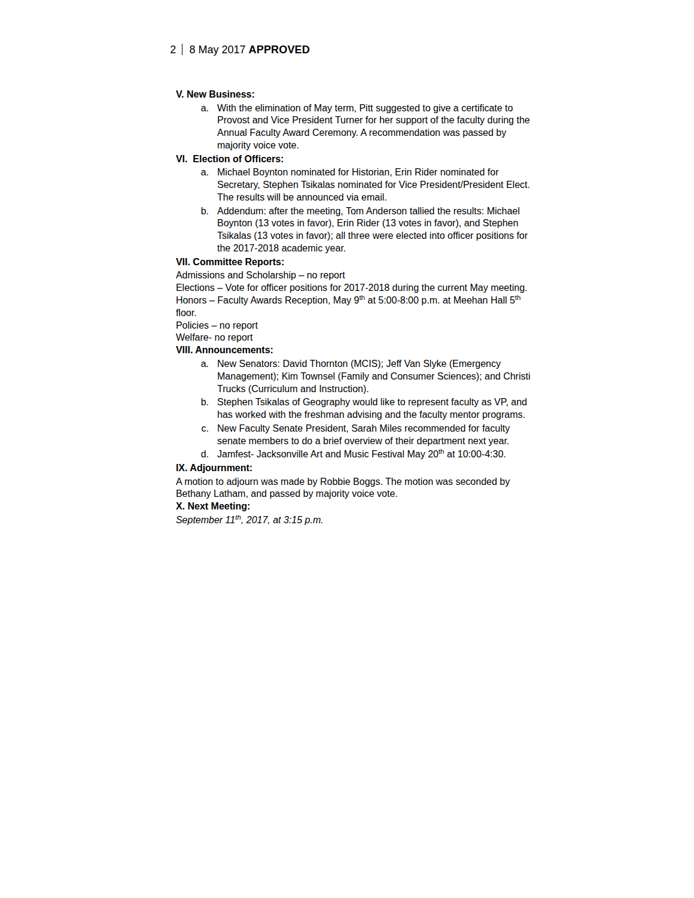2 8 May 2017 APPROVED
V. New Business:
With the elimination of May term, Pitt suggested to give a certificate to Provost and Vice President Turner for her support of the faculty during the Annual Faculty Award Ceremony. A recommendation was passed by majority voice vote.
VI. Election of Officers:
Michael Boynton nominated for Historian, Erin Rider nominated for Secretary, Stephen Tsikalas nominated for Vice President/President Elect. The results will be announced via email.
Addendum: after the meeting, Tom Anderson tallied the results: Michael Boynton (13 votes in favor), Erin Rider (13 votes in favor), and Stephen Tsikalas (13 votes in favor); all three were elected into officer positions for the 2017-2018 academic year.
VII. Committee Reports:
Admissions and Scholarship – no report
Elections – Vote for officer positions for 2017-2018 during the current May meeting.
Honors – Faculty Awards Reception, May 9th at 5:00-8:00 p.m. at Meehan Hall 5th floor.
Policies – no report
Welfare- no report
VIII. Announcements:
New Senators: David Thornton (MCIS); Jeff Van Slyke (Emergency Management); Kim Townsel (Family and Consumer Sciences); and Christi Trucks (Curriculum and Instruction).
Stephen Tsikalas of Geography would like to represent faculty as VP, and has worked with the freshman advising and the faculty mentor programs.
New Faculty Senate President, Sarah Miles recommended for faculty senate members to do a brief overview of their department next year.
Jamfest- Jacksonville Art and Music Festival May 20th at 10:00-4:30.
IX. Adjournment:
A motion to adjourn was made by Robbie Boggs. The motion was seconded by Bethany Latham, and passed by majority voice vote.
X. Next Meeting:
September 11th, 2017, at 3:15 p.m.